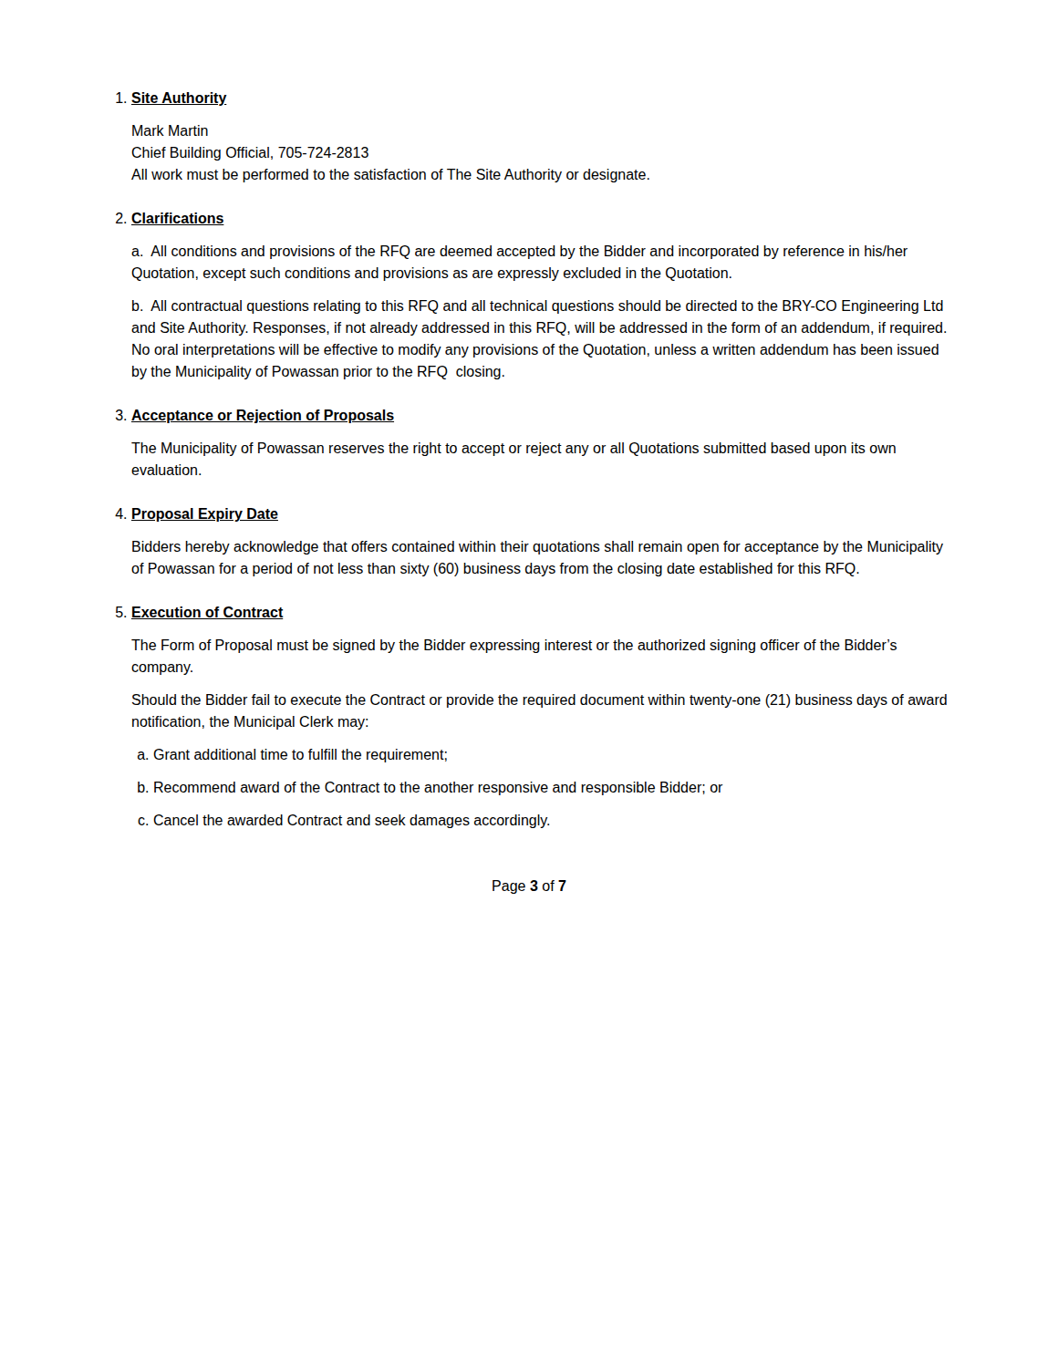Site Authority
Mark Martin
Chief Building Official, 705-724-2813
All work must be performed to the satisfaction of The Site Authority or designate.
Clarifications
a. All conditions and provisions of the RFQ are deemed accepted by the Bidder and incorporated by reference in his/her Quotation, except such conditions and provisions as are expressly excluded in the Quotation.
b. All contractual questions relating to this RFQ and all technical questions should be directed to the BRY-CO Engineering Ltd and Site Authority. Responses, if not already addressed in this RFQ, will be addressed in the form of an addendum, if required. No oral interpretations will be effective to modify any provisions of the Quotation, unless a written addendum has been issued by the Municipality of Powassan prior to the RFQ closing.
Acceptance or Rejection of Proposals
The Municipality of Powassan reserves the right to accept or reject any or all Quotations submitted based upon its own evaluation.
Proposal Expiry Date
Bidders hereby acknowledge that offers contained within their quotations shall remain open for acceptance by the Municipality of Powassan for a period of not less than sixty (60) business days from the closing date established for this RFQ.
Execution of Contract
The Form of Proposal must be signed by the Bidder expressing interest or the authorized signing officer of the Bidder’s company.
Should the Bidder fail to execute the Contract or provide the required document within twenty-one (21) business days of award notification, the Municipal Clerk may:
Grant additional time to fulfill the requirement;
Recommend award of the Contract to the another responsive and responsible Bidder; or
Cancel the awarded Contract and seek damages accordingly.
Page 3 of 7